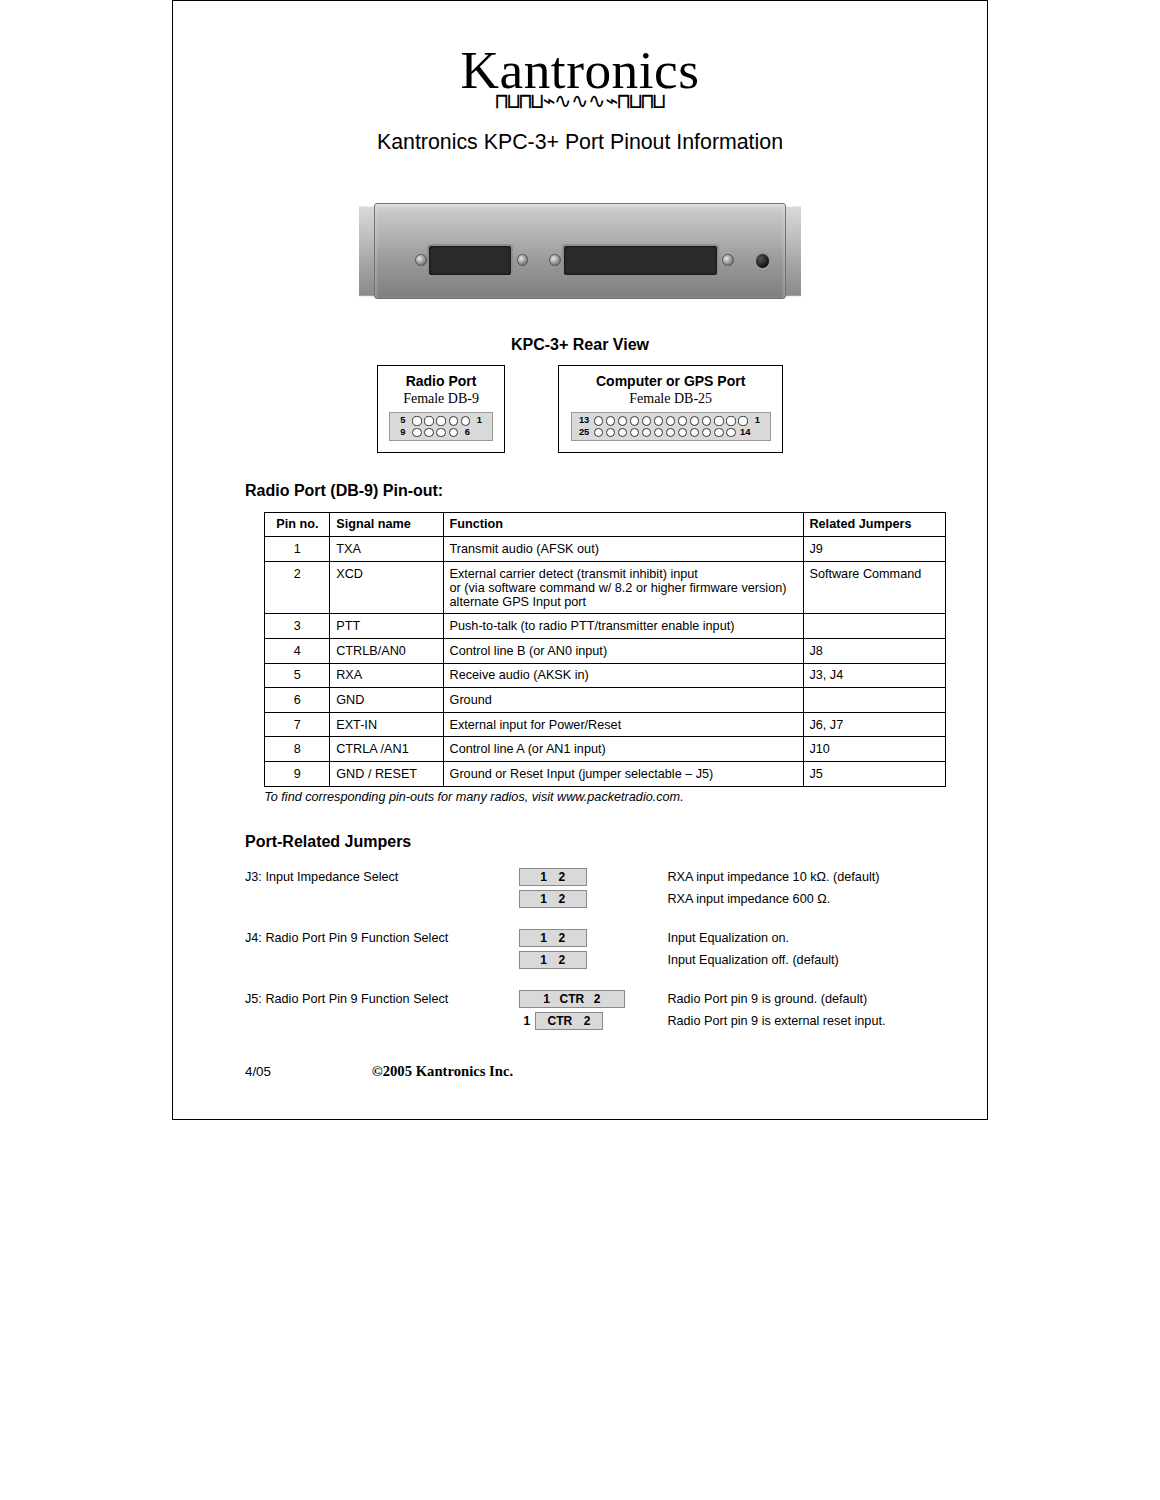Kantronics
⊓⊔⊓⊔⌁∿∿∿⌁⊓⊔⊓⊔
Kantronics KPC-3+ Port Pinout Information
KPC-3+ Rear View
Radio Port
Female DB-9
5 1
9 6
Computer or GPS Port
Female DB-25
13 1
25 14
Radio Port (DB-9) Pin-out:
| Pin no. | Signal name | Function | Related Jumpers |
| --- | --- | --- | --- |
| 1 | TXA | Transmit audio (AFSK out) | J9 |
| 2 | XCD | External carrier detect (transmit inhibit) input or (via software command w/ 8.2 or higher firmware version) alternate GPS Input port | Software Command |
| 3 | PTT | Push-to-talk (to radio PTT/transmitter enable input) | |
| 4 | CTRLB/AN0 | Control line B (or AN0 input) | J8 |
| 5 | RXA | Receive audio (AKSK in) | J3, J4 |
| 6 | GND | Ground | |
| 7 | EXT-IN | External input for Power/Reset | J6, J7 |
| 8 | CTRLA /AN1 | Control line A (or AN1 input) | J10 |
| 9 | GND / RESET | Ground or Reset Input (jumper selectable – J5) | J5 |
To find corresponding pin-outs for many radios, visit www.packetradio.com.
Port-Related Jumpers
J3: Input Impedance Select
12
RXA input impedance 10 kΩ. (default)
12
RXA input impedance 600 Ω.
J4: Radio Port Pin 9 Function Select
12
Input Equalization on.
12
Input Equalization off. (default)
J5: Radio Port Pin 9 Function Select
1 CTR 2
Radio Port pin 9 is ground. (default)
1 CTR 2
Radio Port pin 9 is external reset input.
4/05
©2005 Kantronics Inc.